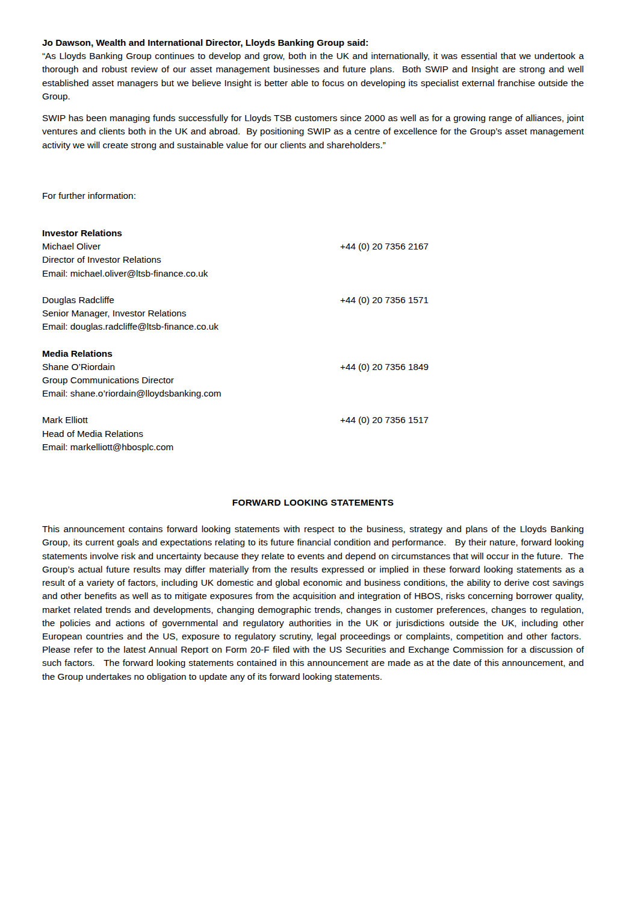Jo Dawson, Wealth and International Director, Lloyds Banking Group said:
“As Lloyds Banking Group continues to develop and grow, both in the UK and internationally, it was essential that we undertook a thorough and robust review of our asset management businesses and future plans. Both SWIP and Insight are strong and well established asset managers but we believe Insight is better able to focus on developing its specialist external franchise outside the Group.
SWIP has been managing funds successfully for Lloyds TSB customers since 2000 as well as for a growing range of alliances, joint ventures and clients both in the UK and abroad. By positioning SWIP as a centre of excellence for the Group’s asset management activity we will create strong and sustainable value for our clients and shareholders.”
For further information:
| Investor Relations | |
| Michael Oliver | +44 (0) 20 7356 2167 |
| Director of Investor Relations | |
| Email: michael.oliver@ltsb-finance.co.uk | |
| Douglas Radcliffe | +44 (0) 20 7356 1571 |
| Senior Manager, Investor Relations | |
| Email: douglas.radcliffe@ltsb-finance.co.uk | |
| Media Relations | |
| Shane O’Riordain | +44 (0) 20 7356 1849 |
| Group Communications Director | |
| Email: shane.o’riordain@lloydsbanking.com | |
| Mark Elliott | +44 (0) 20 7356 1517 |
| Head of Media Relations | |
| Email: markelliott@hbosplc.com | |
FORWARD LOOKING STATEMENTS
This announcement contains forward looking statements with respect to the business, strategy and plans of the Lloyds Banking Group, its current goals and expectations relating to its future financial condition and performance. By their nature, forward looking statements involve risk and uncertainty because they relate to events and depend on circumstances that will occur in the future. The Group’s actual future results may differ materially from the results expressed or implied in these forward looking statements as a result of a variety of factors, including UK domestic and global economic and business conditions, the ability to derive cost savings and other benefits as well as to mitigate exposures from the acquisition and integration of HBOS, risks concerning borrower quality, market related trends and developments, changing demographic trends, changes in customer preferences, changes to regulation, the policies and actions of governmental and regulatory authorities in the UK or jurisdictions outside the UK, including other European countries and the US, exposure to regulatory scrutiny, legal proceedings or complaints, competition and other factors. Please refer to the latest Annual Report on Form 20-F filed with the US Securities and Exchange Commission for a discussion of such factors. The forward looking statements contained in this announcement are made as at the date of this announcement, and the Group undertakes no obligation to update any of its forward looking statements.